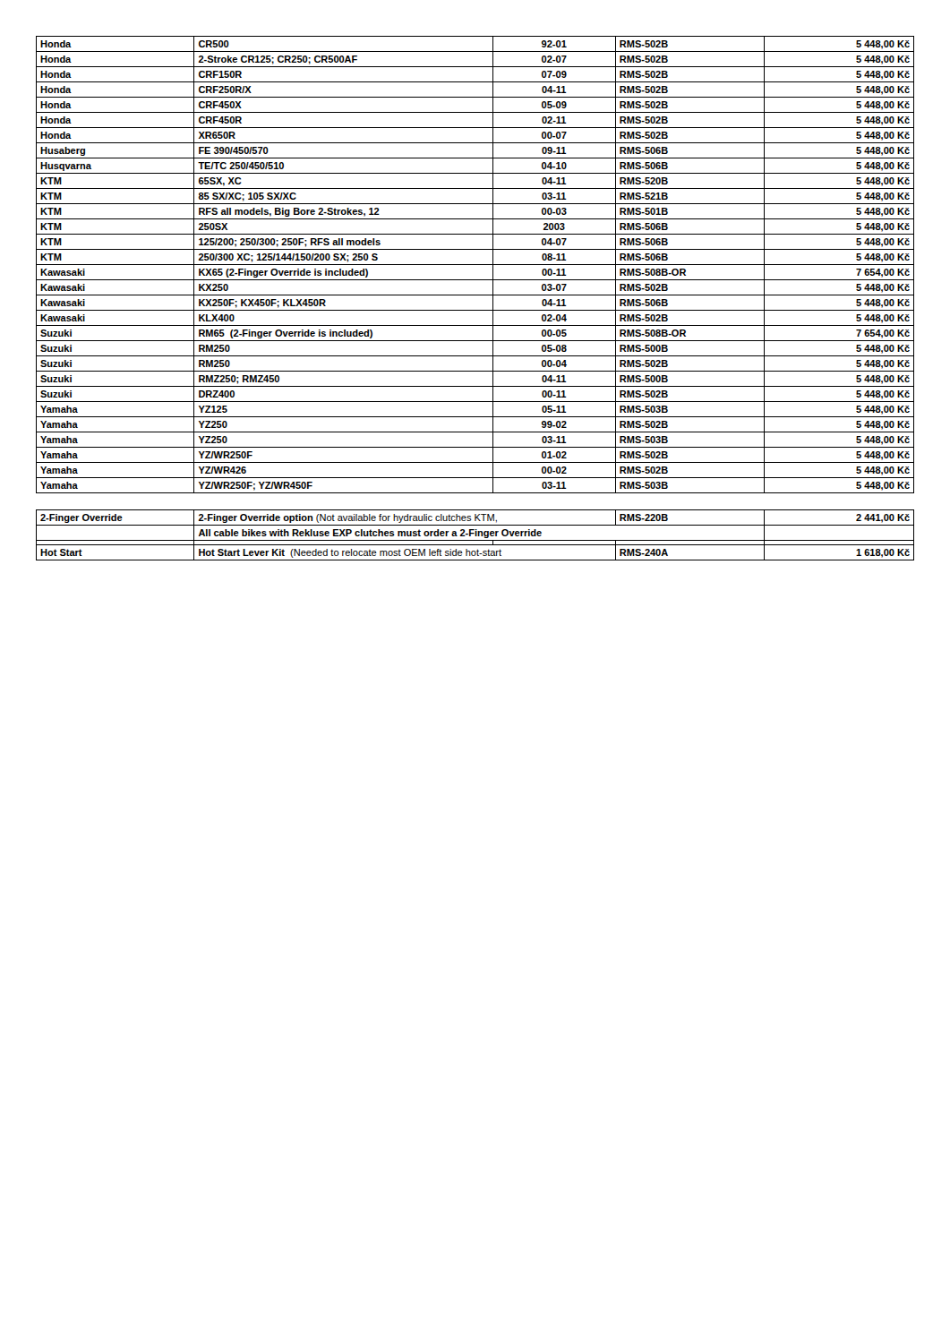| Honda | CR500 | 92-01 | RMS-502B | 5 448,00 Kč |
| Honda | 2-Stroke CR125; CR250; CR500AF | 02-07 | RMS-502B | 5 448,00 Kč |
| Honda | CRF150R | 07-09 | RMS-502B | 5 448,00 Kč |
| Honda | CRF250R/X | 04-11 | RMS-502B | 5 448,00 Kč |
| Honda | CRF450X | 05-09 | RMS-502B | 5 448,00 Kč |
| Honda | CRF450R | 02-11 | RMS-502B | 5 448,00 Kč |
| Honda | XR650R | 00-07 | RMS-502B | 5 448,00 Kč |
| Husaberg | FE 390/450/570 | 09-11 | RMS-506B | 5 448,00 Kč |
| Husqvarna | TE/TC 250/450/510 | 04-10 | RMS-506B | 5 448,00 Kč |
| KTM | 65SX, XC | 04-11 | RMS-520B | 5 448,00 Kč |
| KTM | 85 SX/XC; 105 SX/XC | 03-11 | RMS-521B | 5 448,00 Kč |
| KTM | RFS all models, Big Bore 2-Strokes, 12 | 00-03 | RMS-501B | 5 448,00 Kč |
| KTM | 250SX | 2003 | RMS-506B | 5 448,00 Kč |
| KTM | 125/200; 250/300; 250F; RFS all models | 04-07 | RMS-506B | 5 448,00 Kč |
| KTM | 250/300 XC; 125/144/150/200 SX; 250 S | 08-11 | RMS-506B | 5 448,00 Kč |
| Kawasaki | KX65 (2-Finger Override is included) | 00-11 | RMS-508B-OR | 7 654,00 Kč |
| Kawasaki | KX250 | 03-07 | RMS-502B | 5 448,00 Kč |
| Kawasaki | KX250F; KX450F; KLX450R | 04-11 | RMS-506B | 5 448,00 Kč |
| Kawasaki | KLX400 | 02-04 | RMS-502B | 5 448,00 Kč |
| Suzuki | RM65 (2-Finger Override is included) | 00-05 | RMS-508B-OR | 7 654,00 Kč |
| Suzuki | RM250 | 05-08 | RMS-500B | 5 448,00 Kč |
| Suzuki | RM250 | 00-04 | RMS-502B | 5 448,00 Kč |
| Suzuki | RMZ250; RMZ450 | 04-11 | RMS-500B | 5 448,00 Kč |
| Suzuki | DRZ400 | 00-11 | RMS-502B | 5 448,00 Kč |
| Yamaha | YZ125 | 05-11 | RMS-503B | 5 448,00 Kč |
| Yamaha | YZ250 | 99-02 | RMS-502B | 5 448,00 Kč |
| Yamaha | YZ250 | 03-11 | RMS-503B | 5 448,00 Kč |
| Yamaha | YZ/WR250F | 01-02 | RMS-502B | 5 448,00 Kč |
| Yamaha | YZ/WR426 | 00-02 | RMS-502B | 5 448,00 Kč |
| Yamaha | YZ/WR250F; YZ/WR450F | 03-11 | RMS-503B | 5 448,00 Kč |
| 2-Finger Override | 2-Finger Override option (Not available for hydraulic clutches KTM, | RMS-220B | 2 441,00 Kč |
| | All cable bikes with Rekluse EXP clutches must order a 2-Finger Override | |
| Hot Start | Hot Start Lever Kit (Needed to relocate most OEM left side hot-start | RMS-240A | 1 618,00 Kč |